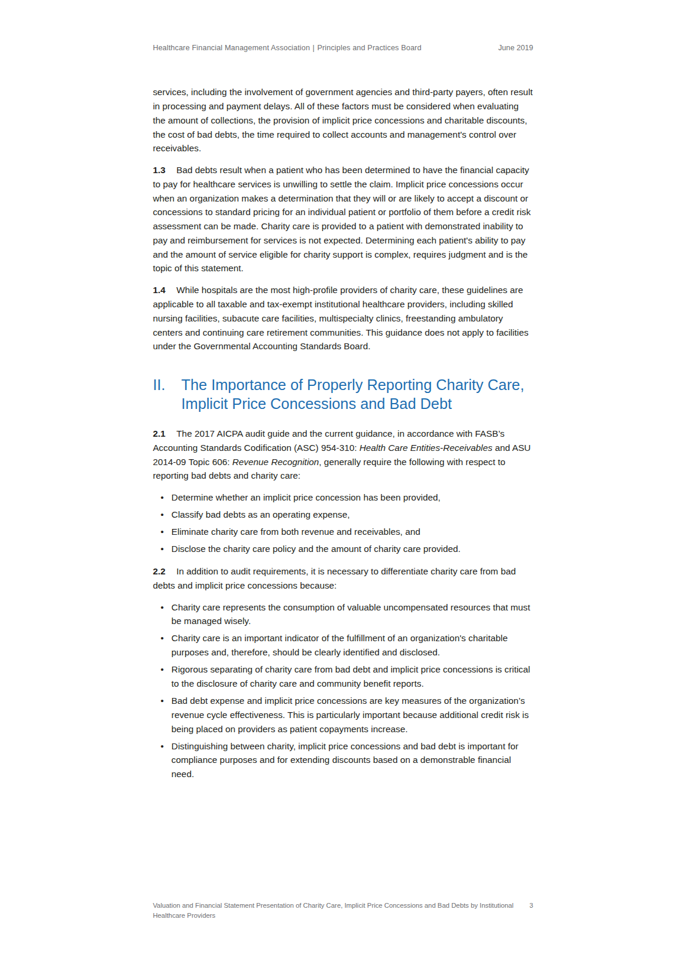Healthcare Financial Management Association|Principles and Practices Board
June 2019
services, including the involvement of government agencies and third-party payers, often result in processing and payment delays. All of these factors must be considered when evaluating the amount of collections, the provision of implicit price concessions and charitable discounts, the cost of bad debts, the time required to collect accounts and management's control over receivables.
1.3 Bad debts result when a patient who has been determined to have the financial capacity to pay for healthcare services is unwilling to settle the claim. Implicit price concessions occur when an organization makes a determination that they will or are likely to accept a discount or concessions to standard pricing for an individual patient or portfolio of them before a credit risk assessment can be made. Charity care is provided to a patient with demonstrated inability to pay and reimbursement for services is not expected. Determining each patient's ability to pay and the amount of service eligible for charity support is complex, requires judgment and is the topic of this statement.
1.4 While hospitals are the most high-profile providers of charity care, these guidelines are applicable to all taxable and tax-exempt institutional healthcare providers, including skilled nursing facilities, subacute care facilities, multispecialty clinics, freestanding ambulatory centers and continuing care retirement communities. This guidance does not apply to facilities under the Governmental Accounting Standards Board.
II. The Importance of Properly Reporting Charity Care, Implicit Price Concessions and Bad Debt
2.1 The 2017 AICPA audit guide and the current guidance, in accordance with FASB’s Accounting Standards Codification (ASC) 954-310: Health Care Entities-Receivables and ASU 2014-09 Topic 606: Revenue Recognition, generally require the following with respect to reporting bad debts and charity care:
Determine whether an implicit price concession has been provided,
Classify bad debts as an operating expense,
Eliminate charity care from both revenue and receivables, and
Disclose the charity care policy and the amount of charity care provided.
2.2 In addition to audit requirements, it is necessary to differentiate charity care from bad debts and implicit price concessions because:
Charity care represents the consumption of valuable uncompensated resources that must be managed wisely.
Charity care is an important indicator of the fulfillment of an organization's charitable purposes and, therefore, should be clearly identified and disclosed.
Rigorous separating of charity care from bad debt and implicit price concessions is critical to the disclosure of charity care and community benefit reports.
Bad debt expense and implicit price concessions are key measures of the organization’s revenue cycle effectiveness. This is particularly important because additional credit risk is being placed on providers as patient copayments increase.
Distinguishing between charity, implicit price concessions and bad debt is important for compliance purposes and for extending discounts based on a demonstrable financial need.
Valuation and Financial Statement Presentation of Charity Care, Implicit Price Concessions and Bad Debts by Institutional Healthcare Providers
3